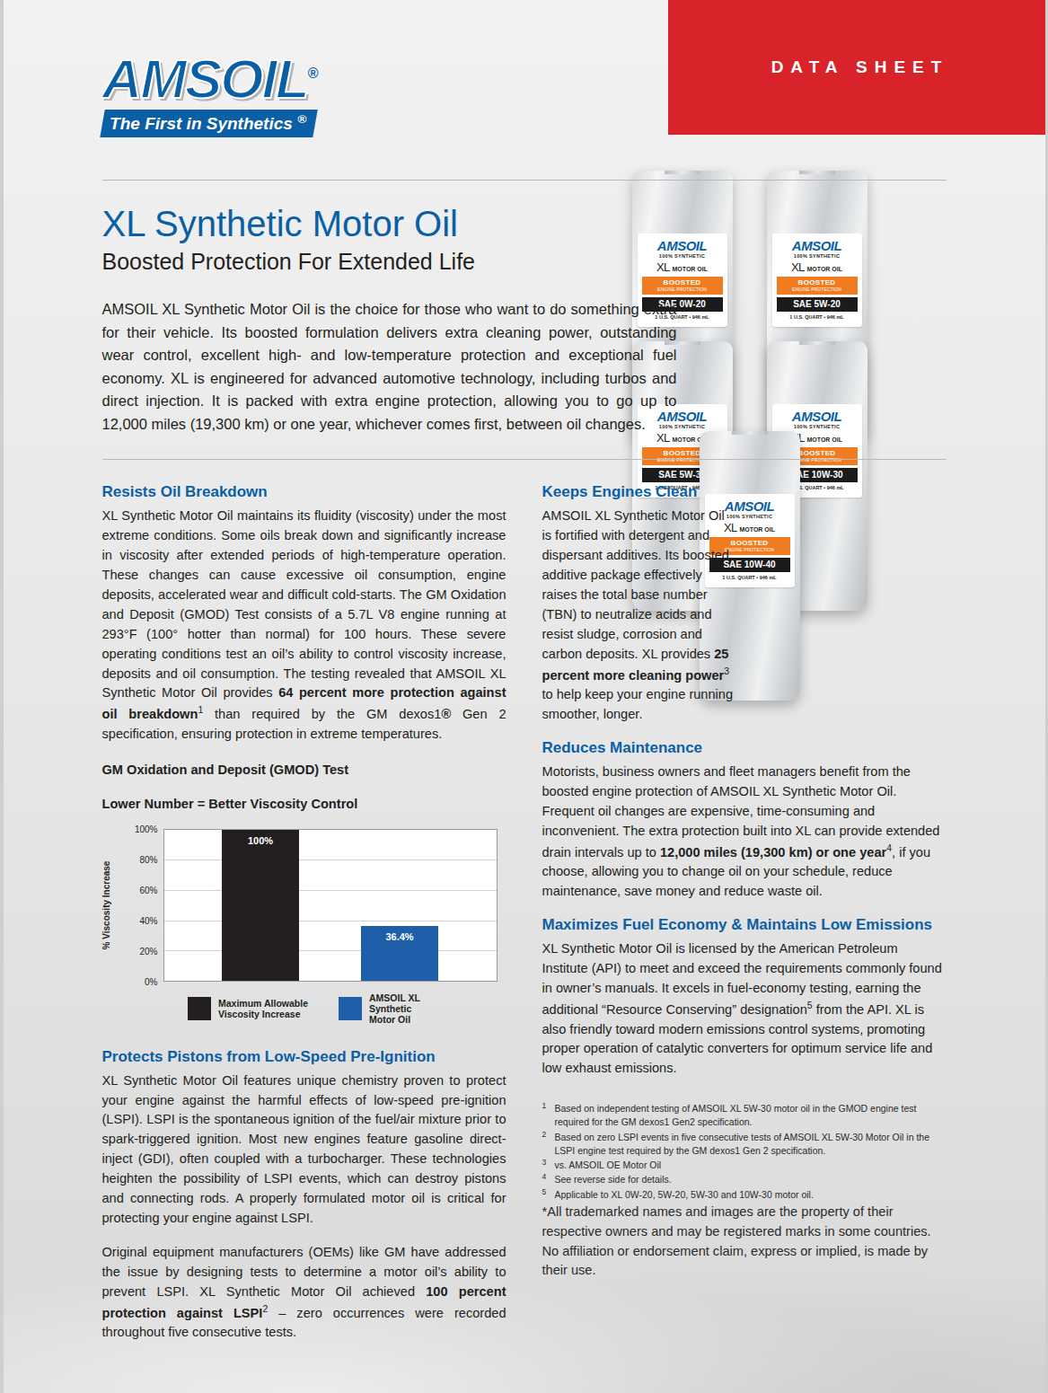DATA SHEET
AMSOIL®
The First in Synthetics ®
AMSOIL
100% SYNTHETIC
XL MOTOR OIL
BOOSTEDENGINE PROTECTION
SAE 0W-20
1 U.S. QUART • 946 mL
AMSOIL
100% SYNTHETIC
XL MOTOR OIL
BOOSTEDENGINE PROTECTION
SAE 5W-20
1 U.S. QUART • 946 mL
AMSOIL
100% SYNTHETIC
XL MOTOR OIL
BOOSTEDENGINE PROTECTION
SAE 5W-30
1 U.S. QUART • 946 mL
AMSOIL
100% SYNTHETIC
XL MOTOR OIL
BOOSTEDENGINE PROTECTION
SAE 10W-30
1 U.S. QUART • 946 mL
AMSOIL
100% SYNTHETIC
XL MOTOR OIL
BOOSTEDENGINE PROTECTION
SAE 10W-40
1 U.S. QUART • 946 mL
XL Synthetic Motor Oil
Boosted Protection For Extended Life
AMSOIL XL Synthetic Motor Oil is the choice for those who want to do something extra for their vehicle. Its boosted formulation delivers extra cleaning power, outstanding wear control, excellent high- and low-temperature protection and exceptional fuel economy. XL is engineered for advanced automotive technology, including turbos and direct injection. It is packed with extra engine protection, allowing you to go up to 12,000 miles (19,300 km) or one year, whichever comes first, between oil changes.
Resists Oil Breakdown
XL Synthetic Motor Oil maintains its fluidity (viscosity) under the most extreme conditions. Some oils break down and significantly increase in viscosity after extended periods of high-temperature operation. These changes can cause excessive oil consumption, engine deposits, accelerated wear and difficult cold-starts. The GM Oxidation and Deposit (GMOD) Test consists of a 5.7L V8 engine running at 293°F (100° hotter than normal) for 100 hours. These severe operating conditions test an oil’s ability to control viscosity increase, deposits and oil consumption. The testing revealed that AMSOIL XL Synthetic Motor Oil provides 64 percent more protection against oil breakdown1 than required by the GM dexos1® Gen 2 specification, ensuring protection in extreme temperatures.
GM Oxidation and Deposit (GMOD) Test
Lower Number = Better Viscosity Control
% Viscosity Increase
100%
80%
60%
40%
20%
0%
100%
36.4%
Maximum Allowable
Viscosity Increase
AMSOIL XL
Synthetic
Motor Oil
Protects Pistons from Low-Speed Pre-Ignition
XL Synthetic Motor Oil features unique chemistry proven to protect your engine against the harmful effects of low-speed pre-ignition (LSPI). LSPI is the spontaneous ignition of the fuel/air mixture prior to spark-triggered ignition. Most new engines feature gasoline direct-inject (GDI), often coupled with a turbocharger. These technologies heighten the possibility of LSPI events, which can destroy pistons and connecting rods. A properly formulated motor oil is critical for protecting your engine against LSPI.
Original equipment manufacturers (OEMs) like GM have addressed the issue by designing tests to determine a motor oil’s ability to prevent LSPI. XL Synthetic Motor Oil achieved 100 percent protection against LSPI2 – zero occurrences were recorded throughout five consecutive tests.
Keeps Engines Clean
AMSOIL XL Synthetic Motor Oil is fortified with detergent and dispersant additives. Its boosted additive package effectively raises the total base number (TBN) to neutralize acids and resist sludge, corrosion and carbon deposits. XL provides 25 percent more cleaning power3 to help keep your engine running smoother, longer.
Reduces Maintenance
Motorists, business owners and fleet managers benefit from the boosted engine protection of AMSOIL XL Synthetic Motor Oil. Frequent oil changes are expensive, time-consuming and inconvenient. The extra protection built into XL can provide extended drain intervals up to 12,000 miles (19,300 km) or one year4, if you choose, allowing you to change oil on your schedule, reduce maintenance, save money and reduce waste oil.
Maximizes Fuel Economy & Maintains Low Emissions
XL Synthetic Motor Oil is licensed by the American Petroleum Institute (API) to meet and exceed the requirements commonly found in owner’s manuals. It excels in fuel-economy testing, earning the additional “Resource Conserving” designation5 from the API. XL is also friendly toward modern emissions control systems, promoting proper operation of catalytic converters for optimum service life and low exhaust emissions.
1 Based on independent testing of AMSOIL XL 5W-30 motor oil in the GMOD engine test required for the GM dexos1 Gen2 specification.
2 Based on zero LSPI events in five consecutive tests of AMSOIL XL 5W-30 Motor Oil in the LSPI engine test required by the GM dexos1 Gen 2 specification.
3vs. AMSOIL OE Motor Oil
4 See reverse side for details.
5 Applicable to XL 0W-20, 5W-20, 5W-30 and 10W-30 motor oil.
*All trademarked names and images are the property of their respective owners and may be registered marks in some countries. No affiliation or endorsement claim, express or implied, is made by their use.